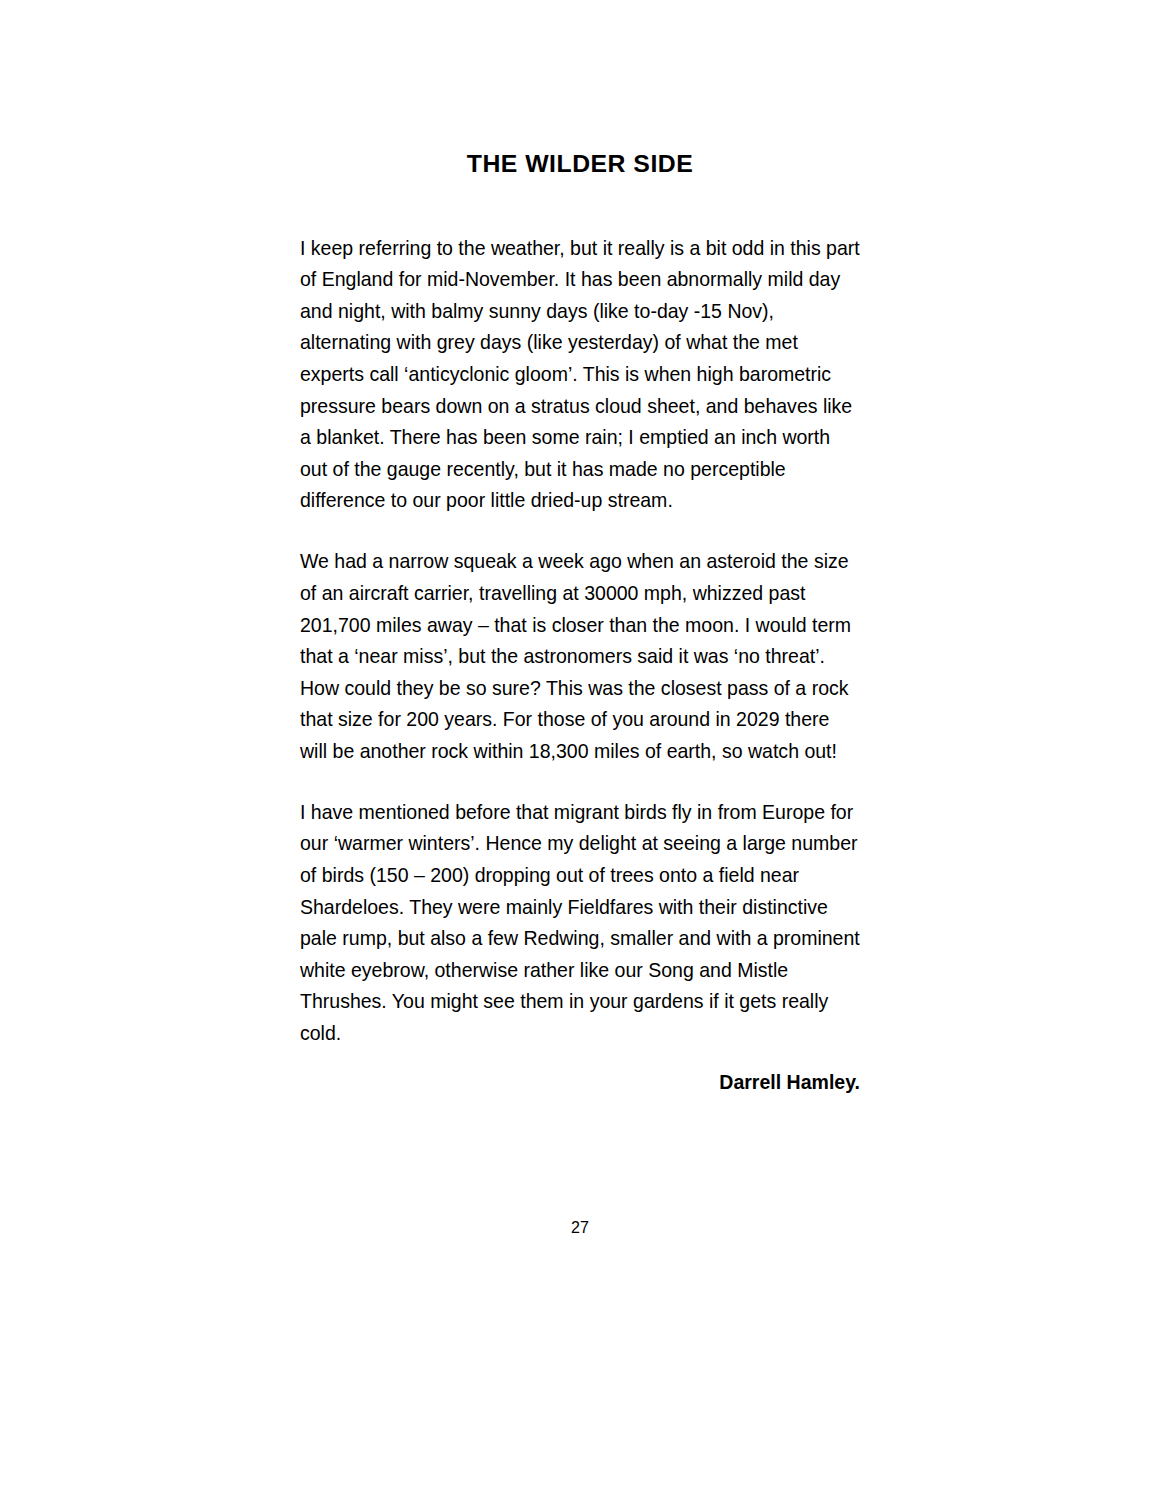THE WILDER SIDE
I keep referring to the weather, but it really is a bit odd in this part of England for mid-November. It has been abnormally mild day and night, with balmy sunny days (like to-day -15 Nov), alternating with grey days (like yesterday) of what the met experts call ‘anticyclonic gloom’. This is when high barometric pressure bears down on a stratus cloud sheet, and behaves like a blanket. There has been some rain; I emptied an inch worth out of the gauge recently, but it has made no perceptible difference to our poor little dried-up stream.
We had a narrow squeak a week ago when an asteroid the size of an aircraft carrier, travelling at 30000 mph, whizzed past 201,700 miles away – that is closer than the moon. I would term that a ‘near miss’, but the astronomers said it was ‘no threat’. How could they be so sure? This was the closest pass of a rock that size for 200 years. For those of you around in 2029 there will be another rock within 18,300 miles of earth, so watch out!
I have mentioned before that migrant birds fly in from Europe for our ‘warmer winters’. Hence my delight at seeing a large number of birds (150 – 200) dropping out of trees onto a field near Shardeloes. They were mainly Fieldfares with their distinctive pale rump, but also a few Redwing, smaller and with a prominent white eyebrow, otherwise rather like our Song and Mistle Thrushes. You might see them in your gardens if it gets really cold.
Darrell Hamley.
27